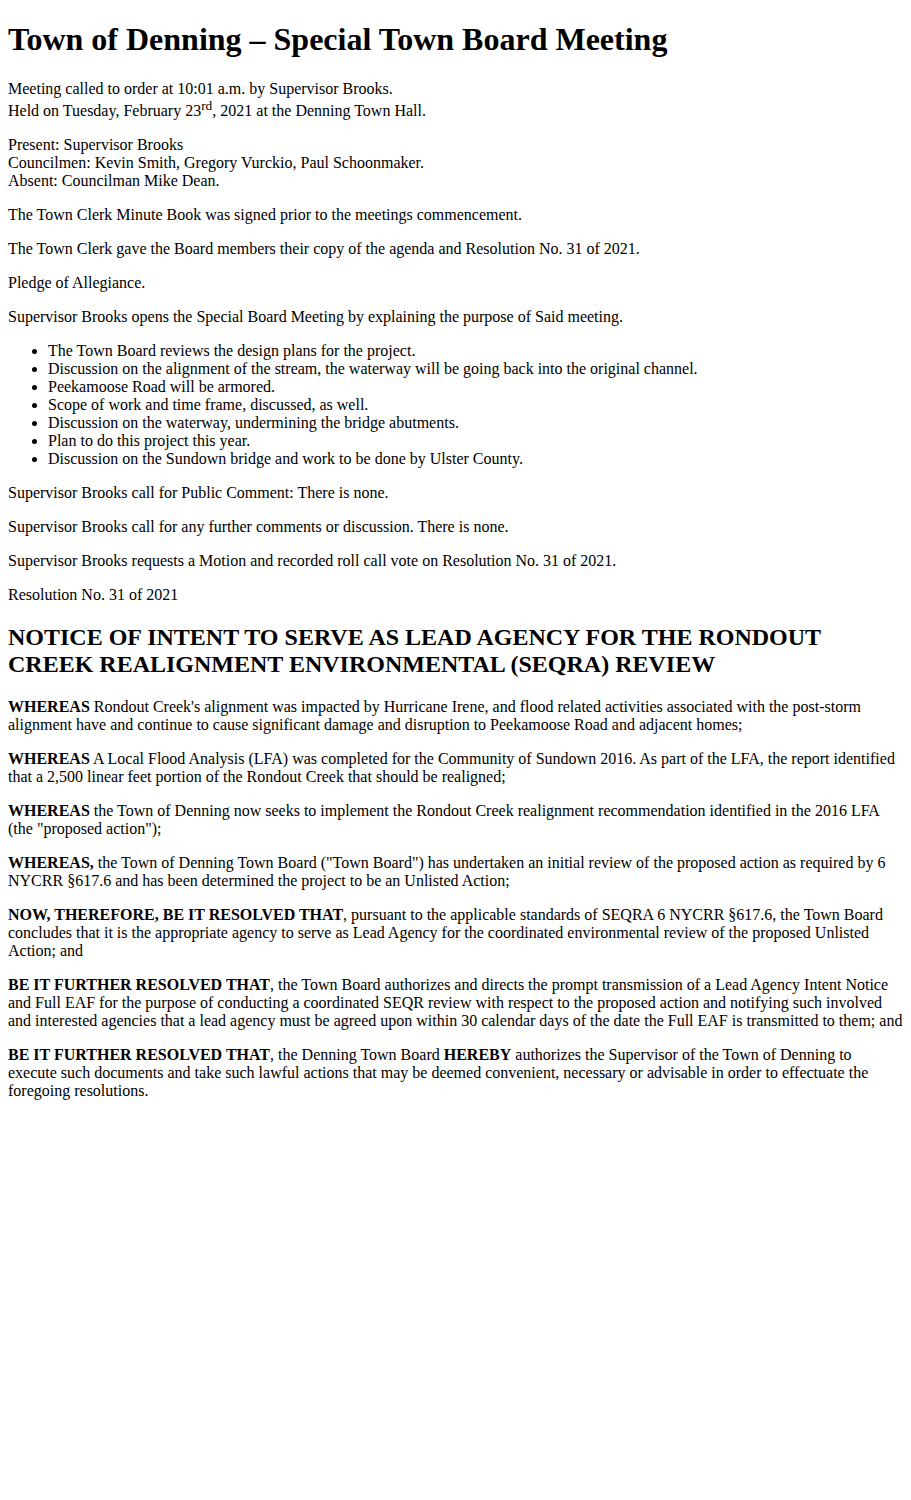Town of Denning – Special Town Board Meeting
Meeting called to order at 10:01 a.m. by Supervisor Brooks.
Held on Tuesday, February 23rd, 2021 at the Denning Town Hall.
Present: Supervisor Brooks
Councilmen: Kevin Smith, Gregory Vurckio, Paul Schoonmaker.
Absent: Councilman Mike Dean.
The Town Clerk Minute Book was signed prior to the meetings commencement.
The Town Clerk gave the Board members their copy of the agenda and Resolution No. 31 of 2021.
Pledge of Allegiance.
Supervisor Brooks opens the Special Board Meeting by explaining the purpose of Said meeting.
The Town Board reviews the design plans for the project.
Discussion on the alignment of the stream, the waterway will be going back into the original channel.
Peekamoose Road will be armored.
Scope of work and time frame, discussed, as well.
Discussion on the waterway, undermining the bridge abutments.
Plan to do this project this year.
Discussion on the Sundown bridge and work to be done by Ulster County.
Supervisor Brooks call for Public Comment: There is none.
Supervisor Brooks call for any further comments or discussion. There is none.
Supervisor Brooks requests a Motion and recorded roll call vote on Resolution No. 31 of 2021.
Resolution No. 31 of 2021
NOTICE OF INTENT TO SERVE AS LEAD AGENCY FOR THE RONDOUT CREEK REALIGNMENT ENVIRONMENTAL (SEQRA) REVIEW
WHEREAS Rondout Creek's alignment was impacted by Hurricane Irene, and flood related activities associated with the post-storm alignment have and continue to cause significant damage and disruption to Peekamoose Road and adjacent homes;
WHEREAS A Local Flood Analysis (LFA) was completed for the Community of Sundown 2016. As part of the LFA, the report identified that a 2,500 linear feet portion of the Rondout Creek that should be realigned;
WHEREAS the Town of Denning now seeks to implement the Rondout Creek realignment recommendation identified in the 2016 LFA (the "proposed action");
WHEREAS, the Town of Denning Town Board ("Town Board") has undertaken an initial review of the proposed action as required by 6 NYCRR §617.6 and has been determined the project to be an Unlisted Action;
NOW, THEREFORE, BE IT RESOLVED THAT, pursuant to the applicable standards of SEQRA 6 NYCRR §617.6, the Town Board concludes that it is the appropriate agency to serve as Lead Agency for the coordinated environmental review of the proposed Unlisted Action; and
BE IT FURTHER RESOLVED THAT, the Town Board authorizes and directs the prompt transmission of a Lead Agency Intent Notice and Full EAF for the purpose of conducting a coordinated SEQR review with respect to the proposed action and notifying such involved and interested agencies that a lead agency must be agreed upon within 30 calendar days of the date the Full EAF is transmitted to them; and
BE IT FURTHER RESOLVED THAT, the Denning Town Board HEREBY authorizes the Supervisor of the Town of Denning to execute such documents and take such lawful actions that may be deemed convenient, necessary or advisable in order to effectuate the foregoing resolutions.